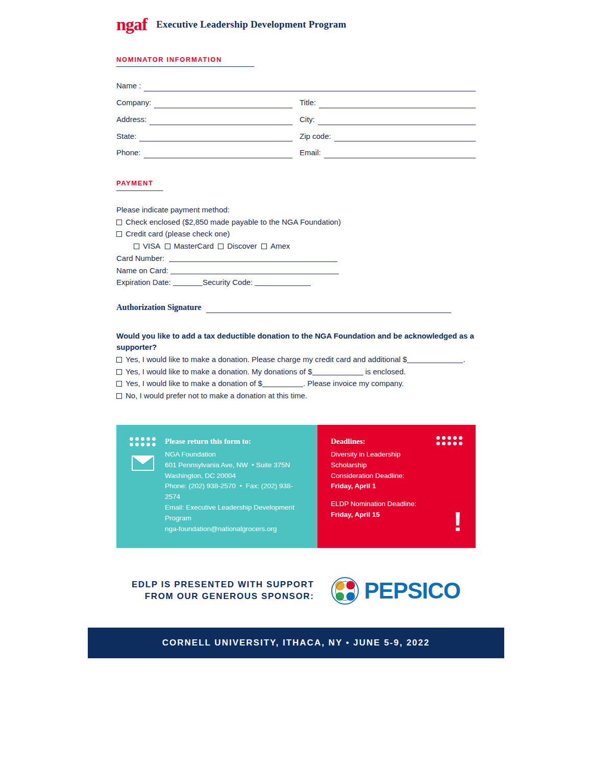ngaf
Executive Leadership Development Program
Nominator Information
Name :
Company:
Title:
Address:
City:
State:
Zip code:
Phone:
Email:
Payment
Please indicate payment method:
Check enclosed ($2,850 made payable to the NGA Foundation)
Credit card (please check one)
VISA MasterCard Discover Amex
Card Number:
Name on Card:
Expiration Date: Security Code:
Authorization Signature
Would you like to add a tax deductible donation to the NGA Foundation and be acknowledged as a supporter?
Yes, I would like to make a donation. Please charge my credit card and additional $ .
Yes, I would like to make a donation. My donations of $ is enclosed.
Yes, I would like to make a donation of $ . Please invoice my company.
No, I would prefer not to make a donation at this time.
Please return this form to:
NGA Foundation
601 Pennsylvania Ave, NW • Suite 375N
Washington, DC 20004
Phone: (202) 938-2570 • Fax: (202) 938-2574
Email: Executive Leadership Development Program
nga-foundation@nationalgrocers.org
Deadlines:
Diversity in Leadership Scholarship
Consideration Deadline:
Friday, April 1
ELDP Nomination Deadline:
Friday, April 15
!
EDLP IS PRESENTED WITH SUPPORT
FROM OUR GENEROUS SPONSOR:
PEPSICO
CORNELL UNIVERSITY, ITHACA, NY • JUNE 5-9, 2022